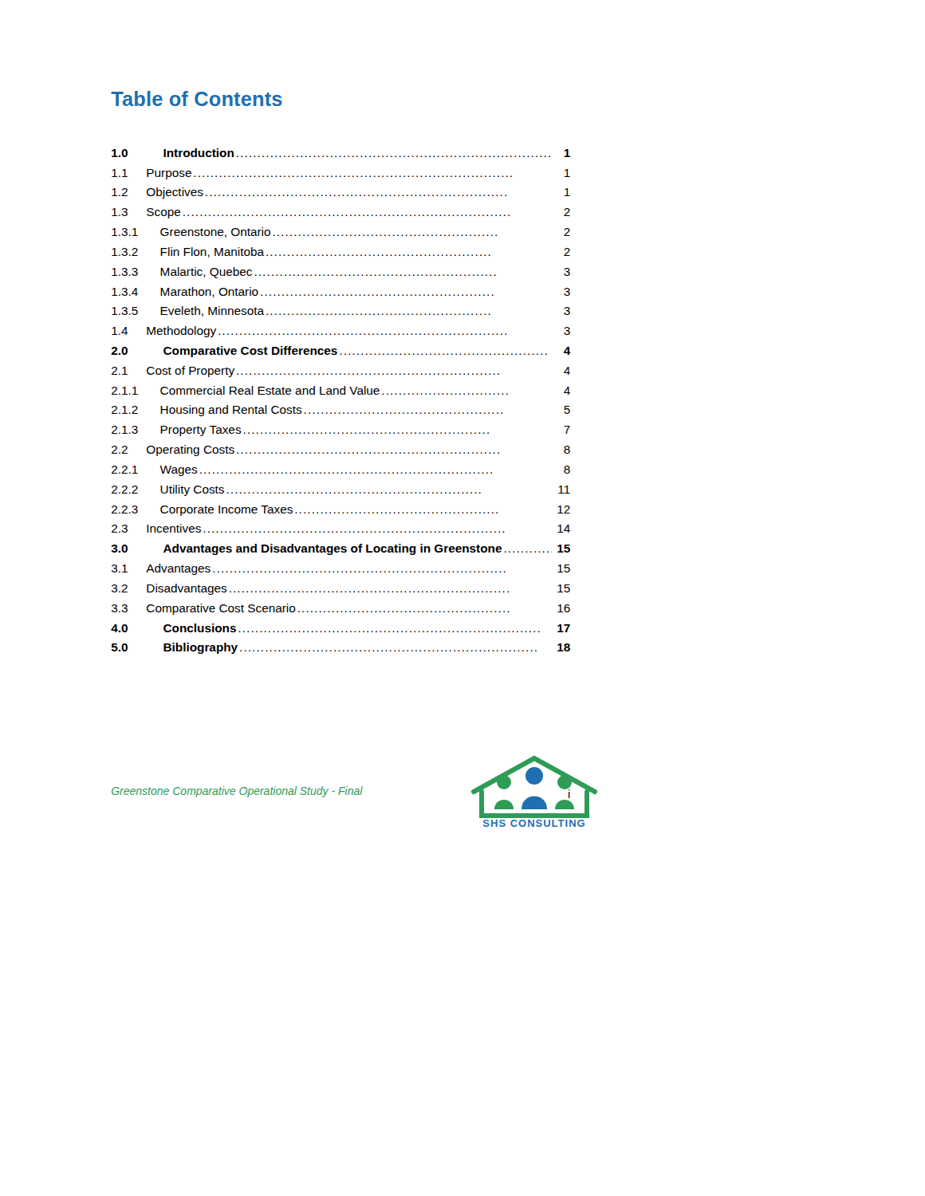Table of Contents
1.0 Introduction .......................................................................... 1
1.1 Purpose ........................................................................... 1
1.2 Objectives ....................................................................... 1
1.3 Scope ............................................................................. 2
1.3.1 Greenstone, Ontario ..................................................... 2
1.3.2 Flin Flon, Manitoba ..................................................... 2
1.3.3 Malartic, Quebec ......................................................... 3
1.3.4 Marathon, Ontario ....................................................... 3
1.3.5 Eveleth, Minnesota ..................................................... 3
1.4 Methodology .................................................................... 3
2.0 Comparative Cost Differences ................................................. 4
2.1 Cost of Property .............................................................. 4
2.1.1 Commercial Real Estate and Land Value .............................. 4
2.1.2 Housing and Rental Costs ............................................... 5
2.1.3 Property Taxes .......................................................... 7
2.2 Operating Costs .............................................................. 8
2.2.1 Wages ..................................................................... 8
2.2.2 Utility Costs ............................................................ 11
2.2.3 Corporate Income Taxes ................................................ 12
2.3 Incentives ....................................................................... 14
3.0 Advantages and Disadvantages of Locating in Greenstone .............. 15
3.1 Advantages ..................................................................... 15
3.2 Disadvantages .................................................................. 15
3.3 Comparative Cost Scenario .................................................. 16
4.0 Conclusions ....................................................................... 17
5.0 Bibliography ...................................................................... 18
Greenstone Comparative Operational Study - Final
SHS CONSULTING
i